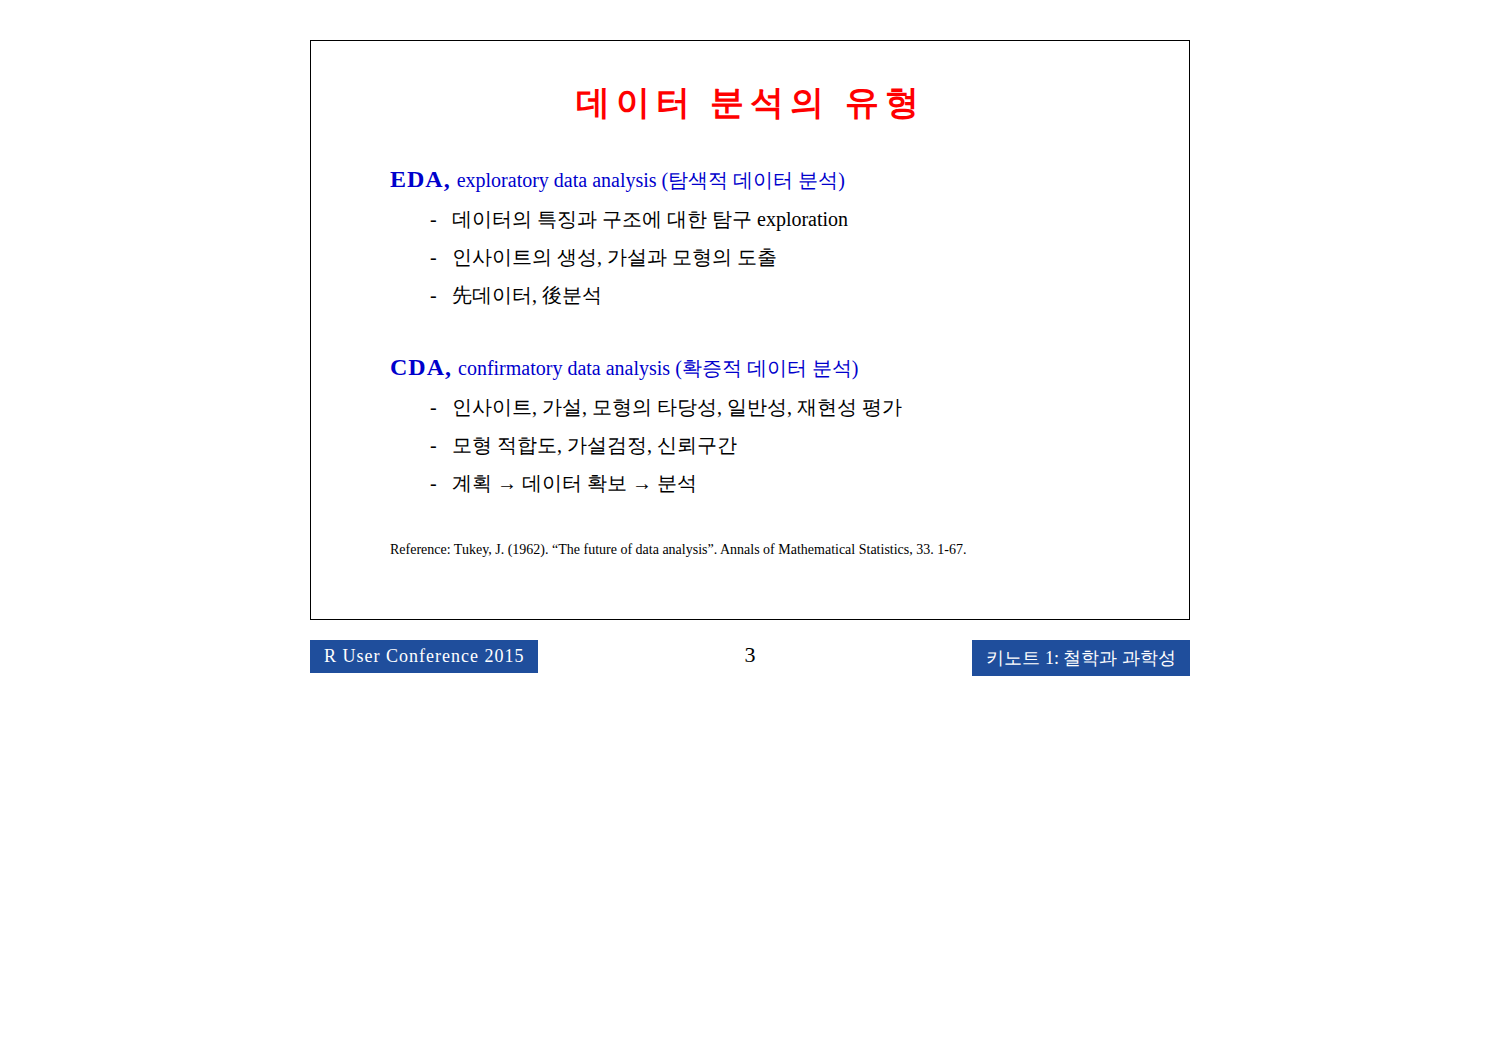데이터 분석의 유형
EDA, exploratory data analysis (탐색적 데이터 분석)
데이터의 특징과 구조에 대한 탐구 exploration
인사이트의 생성, 가설과 모형의 도출
先데이터, 後분석
CDA, confirmatory data analysis (확증적 데이터 분석)
인사이트, 가설, 모형의 타당성, 일반성, 재현성 평가
모형 적합도, 가설검정, 신뢰구간
계획 → 데이터 확보 → 분석
Reference: Tukey, J. (1962). “The future of data analysis”. Annals of Mathematical Statistics, 33. 1-67.
R User Conference 2015
3
키노트 1: 철학과 과학성